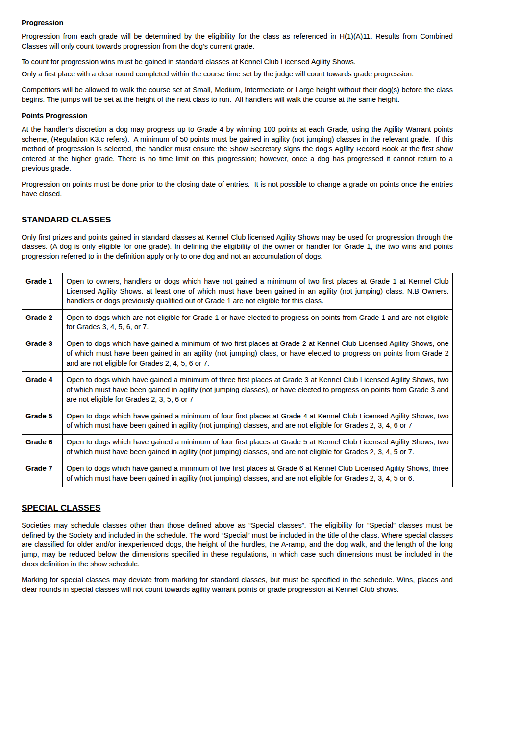Progression
Progression from each grade will be determined by the eligibility for the class as referenced in H(1)(A)11. Results from Combined Classes will only count towards progression from the dog’s current grade.
To count for progression wins must be gained in standard classes at Kennel Club Licensed Agility Shows.
Only a first place with a clear round completed within the course time set by the judge will count towards grade progression.
Competitors will be allowed to walk the course set at Small, Medium, Intermediate or Large height without their dog(s) before the class begins. The jumps will be set at the height of the next class to run. All handlers will walk the course at the same height.
Points Progression
At the handler’s discretion a dog may progress up to Grade 4 by winning 100 points at each Grade, using the Agility Warrant points scheme, (Regulation K3.c refers). A minimum of 50 points must be gained in agility (not jumping) classes in the relevant grade. If this method of progression is selected, the handler must ensure the Show Secretary signs the dog’s Agility Record Book at the first show entered at the higher grade. There is no time limit on this progression; however, once a dog has progressed it cannot return to a previous grade.
Progression on points must be done prior to the closing date of entries. It is not possible to change a grade on points once the entries have closed.
Standard Classes
Only first prizes and points gained in standard classes at Kennel Club licensed Agility Shows may be used for progression through the classes. (A dog is only eligible for one grade). In defining the eligibility of the owner or handler for Grade 1, the two wins and points progression referred to in the definition apply only to one dog and not an accumulation of dogs.
| Grade 1 | Open to owners, handlers or dogs which have not gained a minimum of two first places at Grade 1 at Kennel Club Licensed Agility Shows, at least one of which must have been gained in an agility (not jumping) class. N.B Owners, handlers or dogs previously qualified out of Grade 1 are not eligible for this class. |
| Grade 2 | Open to dogs which are not eligible for Grade 1 or have elected to progress on points from Grade 1 and are not eligible for Grades 3, 4, 5, 6, or 7. |
| Grade 3 | Open to dogs which have gained a minimum of two first places at Grade 2 at Kennel Club Licensed Agility Shows, one of which must have been gained in an agility (not jumping) class, or have elected to progress on points from Grade 2 and are not eligible for Grades 2, 4, 5, 6 or 7. |
| Grade 4 | Open to dogs which have gained a minimum of three first places at Grade 3 at Kennel Club Licensed Agility Shows, two of which must have been gained in agility (not jumping classes), or have elected to progress on points from Grade 3 and are not eligible for Grades 2, 3, 5, 6 or 7 |
| Grade 5 | Open to dogs which have gained a minimum of four first places at Grade 4 at Kennel Club Licensed Agility Shows, two of which must have been gained in agility (not jumping) classes, and are not eligible for Grades 2, 3, 4, 6 or 7 |
| Grade 6 | Open to dogs which have gained a minimum of four first places at Grade 5 at Kennel Club Licensed Agility Shows, two of which must have been gained in agility (not jumping) classes, and are not eligible for Grades 2, 3, 4, 5 or 7. |
| Grade 7 | Open to dogs which have gained a minimum of five first places at Grade 6 at Kennel Club Licensed Agility Shows, three of which must have been gained in agility (not jumping) classes, and are not eligible for Grades 2, 3, 4, 5 or 6. |
Special Classes
Societies may schedule classes other than those defined above as “Special classes”. The eligibility for “Special” classes must be defined by the Society and included in the schedule. The word “Special” must be included in the title of the class. Where special classes are classified for older and/or inexperienced dogs, the height of the hurdles, the A-ramp, and the dog walk, and the length of the long jump, may be reduced below the dimensions specified in these regulations, in which case such dimensions must be included in the class definition in the show schedule.
Marking for special classes may deviate from marking for standard classes, but must be specified in the schedule. Wins, places and clear rounds in special classes will not count towards agility warrant points or grade progression at Kennel Club shows.